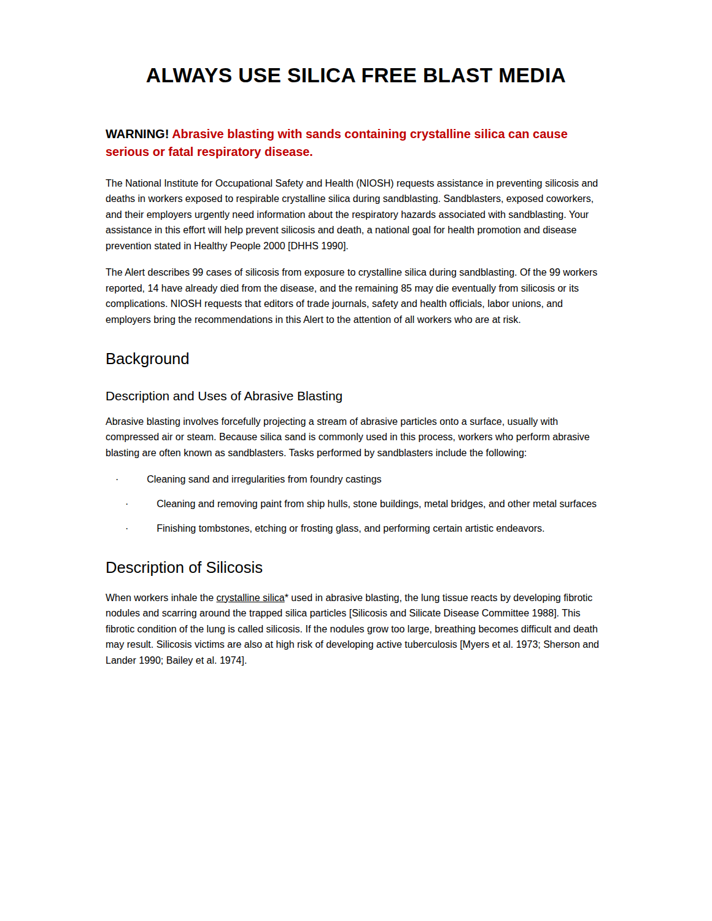ALWAYS USE SILICA FREE BLAST MEDIA
WARNING! Abrasive blasting with sands containing crystalline silica can cause serious or fatal respiratory disease.
The National Institute for Occupational Safety and Health (NIOSH) requests assistance in preventing silicosis and deaths in workers exposed to respirable crystalline silica during sandblasting. Sandblasters, exposed coworkers, and their employers urgently need information about the respiratory hazards associated with sandblasting. Your assistance in this effort will help prevent silicosis and death, a national goal for health promotion and disease prevention stated in Healthy People 2000 [DHHS 1990].
The Alert describes 99 cases of silicosis from exposure to crystalline silica during sandblasting. Of the 99 workers reported, 14 have already died from the disease, and the remaining 85 may die eventually from silicosis or its complications. NIOSH requests that editors of trade journals, safety and health officials, labor unions, and employers bring the recommendations in this Alert to the attention of all workers who are at risk.
Background
Description and Uses of Abrasive Blasting
Abrasive blasting involves forcefully projecting a stream of abrasive particles onto a surface, usually with compressed air or steam. Because silica sand is commonly used in this process, workers who perform abrasive blasting are often known as sandblasters. Tasks performed by sandblasters include the following:
·Cleaning sand and irregularities from foundry castings
·Cleaning and removing paint from ship hulls, stone buildings, metal bridges, and other metal surfaces
·Finishing tombstones, etching or frosting glass, and performing certain artistic endeavors.
Description of Silicosis
When workers inhale the crystalline silica* used in abrasive blasting, the lung tissue reacts by developing fibrotic nodules and scarring around the trapped silica particles [Silicosis and Silicate Disease Committee 1988]. This fibrotic condition of the lung is called silicosis. If the nodules grow too large, breathing becomes difficult and death may result. Silicosis victims are also at high risk of developing active tuberculosis [Myers et al. 1973; Sherson and Lander 1990; Bailey et al. 1974].